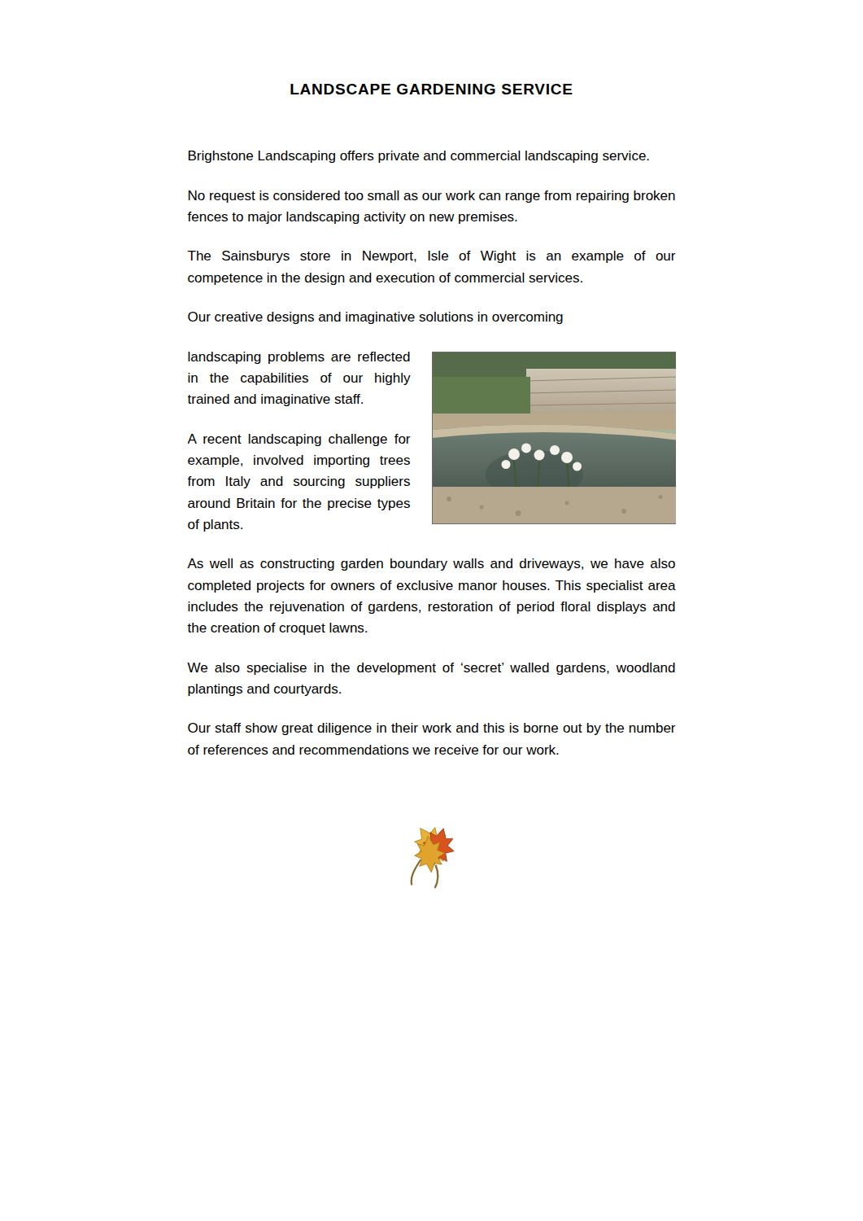LANDSCAPE GARDENING SERVICE
Brighstone Landscaping offers private and commercial landscaping service.
No request is considered too small as our work can range from repairing broken fences to major landscaping activity on new premises.
The Sainsburys store in Newport, Isle of Wight is an example of our competence in the design and execution of commercial services.
Our creative designs and imaginative solutions in overcoming
landscaping problems are reflected in the capabilities of our highly trained and imaginative staff.
A recent landscaping challenge for example, involved importing trees from Italy and sourcing suppliers around Britain for the precise types of plants.
As well as constructing garden boundary walls and driveways, we have also completed projects for owners of exclusive manor houses. This specialist area includes the rejuvenation of gardens, restoration of period floral displays and the creation of croquet lawns.
We also specialise in the development of ‘secret’ walled gardens, woodland plantings and courtyards.
Our staff show great diligence in their work and this is borne out by the number of references and recommendations we receive for our work.